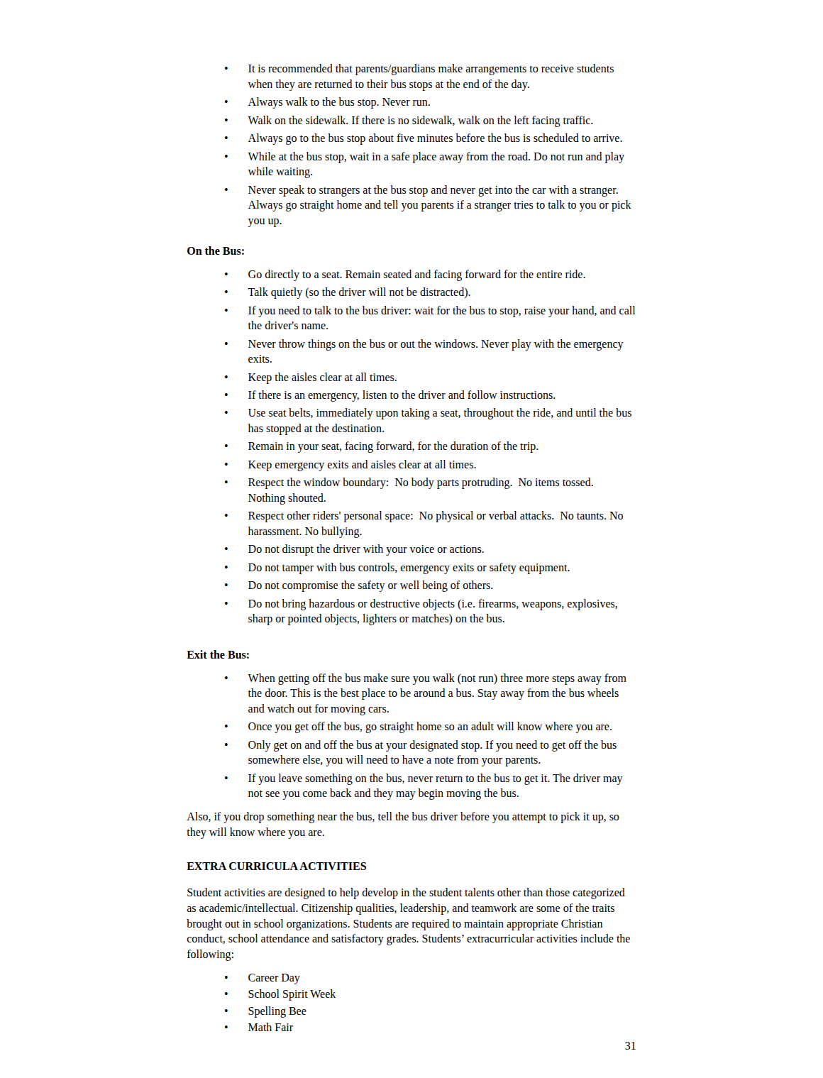It is recommended that parents/guardians make arrangements to receive students when they are returned to their bus stops at the end of the day.
Always walk to the bus stop. Never run.
Walk on the sidewalk. If there is no sidewalk, walk on the left facing traffic.
Always go to the bus stop about five minutes before the bus is scheduled to arrive.
While at the bus stop, wait in a safe place away from the road. Do not run and play while waiting.
Never speak to strangers at the bus stop and never get into the car with a stranger. Always go straight home and tell you parents if a stranger tries to talk to you or pick you up.
On the Bus:
Go directly to a seat. Remain seated and facing forward for the entire ride.
Talk quietly (so the driver will not be distracted).
If you need to talk to the bus driver: wait for the bus to stop, raise your hand, and call the driver's name.
Never throw things on the bus or out the windows. Never play with the emergency exits.
Keep the aisles clear at all times.
If there is an emergency, listen to the driver and follow instructions.
Use seat belts, immediately upon taking a seat, throughout the ride, and until the bus has stopped at the destination.
Remain in your seat, facing forward, for the duration of the trip.
Keep emergency exits and aisles clear at all times.
Respect the window boundary: No body parts protruding. No items tossed. Nothing shouted.
Respect other riders' personal space: No physical or verbal attacks. No taunts. No harassment. No bullying.
Do not disrupt the driver with your voice or actions.
Do not tamper with bus controls, emergency exits or safety equipment.
Do not compromise the safety or well being of others.
Do not bring hazardous or destructive objects (i.e. firearms, weapons, explosives, sharp or pointed objects, lighters or matches) on the bus.
Exit the Bus:
When getting off the bus make sure you walk (not run) three more steps away from the door. This is the best place to be around a bus. Stay away from the bus wheels and watch out for moving cars.
Once you get off the bus, go straight home so an adult will know where you are.
Only get on and off the bus at your designated stop. If you need to get off the bus somewhere else, you will need to have a note from your parents.
If you leave something on the bus, never return to the bus to get it. The driver may not see you come back and they may begin moving the bus.
Also, if you drop something near the bus, tell the bus driver before you attempt to pick it up, so they will know where you are.
EXTRA CURRICULA ACTIVITIES
Student activities are designed to help develop in the student talents other than those categorized as academic/intellectual. Citizenship qualities, leadership, and teamwork are some of the traits brought out in school organizations. Students are required to maintain appropriate Christian conduct, school attendance and satisfactory grades. Students’ extracurricular activities include the following:
Career Day
School Spirit Week
Spelling Bee
Math Fair
31